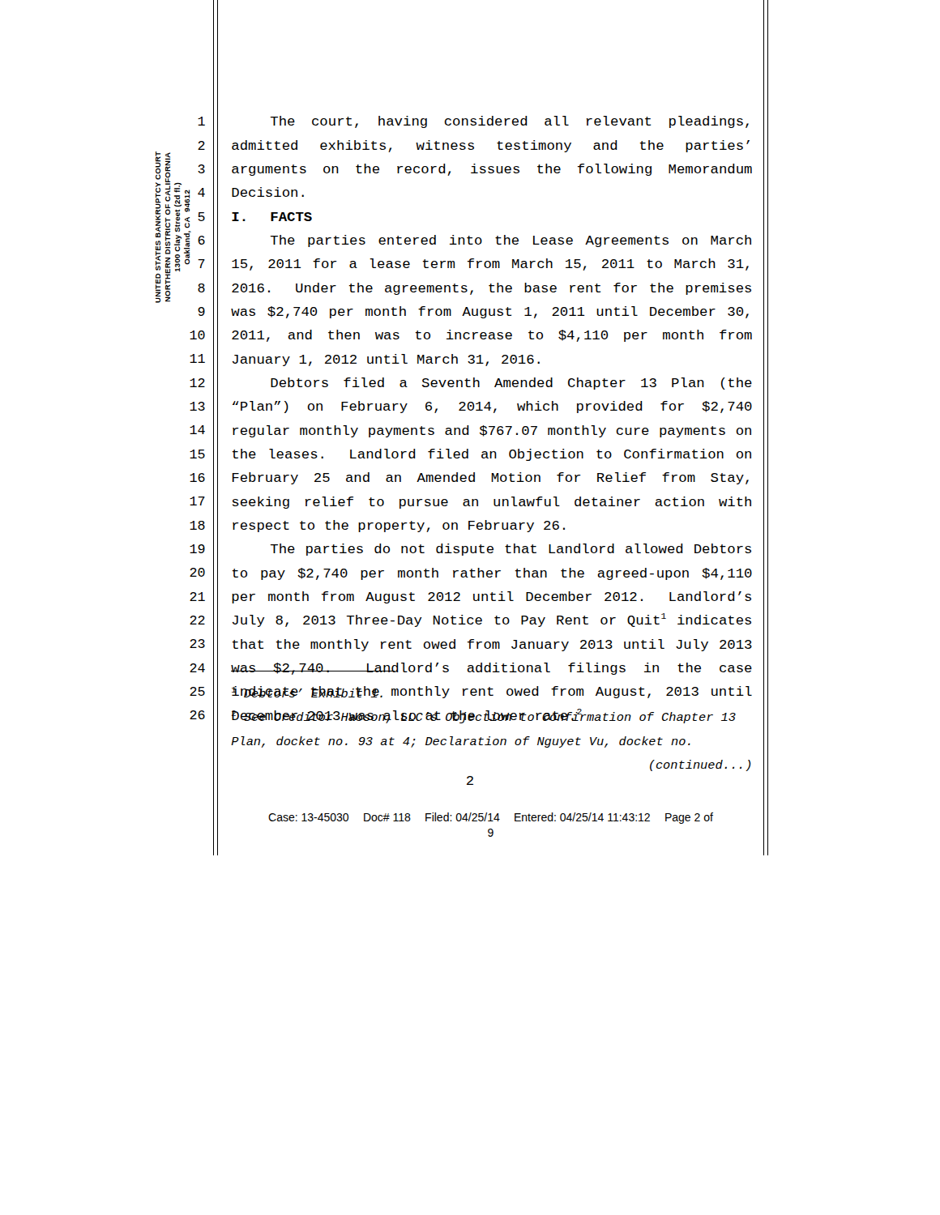UNITED STATES BANKRUPTCY COURT
NORTHERN DISTRICT OF CALIFORNIA
1300 Clay Street (2d fl.)
Oakland, CA 94612
1
2
3
4
5
6
7
8
9
10
11
12
13
14
15
16
17
18
19
20
21
22
23
24
25
26
The court, having considered all relevant pleadings, admitted exhibits, witness testimony and the parties’ arguments on the record, issues the following Memorandum Decision.
I. FACTS
The parties entered into the Lease Agreements on March 15, 2011 for a lease term from March 15, 2011 to March 31, 2016. Under the agreements, the base rent for the premises was $2,740 per month from August 1, 2011 until December 30, 2011, and then was to increase to $4,110 per month from January 1, 2012 until March 31, 2016.
Debtors filed a Seventh Amended Chapter 13 Plan (the “Plan”) on February 6, 2014, which provided for $2,740 regular monthly payments and $767.07 monthly cure payments on the leases. Landlord filed an Objection to Confirmation on February 25 and an Amended Motion for Relief from Stay, seeking relief to pursue an unlawful detainer action with respect to the property, on February 26.
The parties do not dispute that Landlord allowed Debtors to pay $2,740 per month rather than the agreed-upon $4,110 per month from August 2012 until December 2012. Landlord’s July 8, 2013 Three-Day Notice to Pay Rent or Quit1 indicates that the monthly rent owed from January 2013 until July 2013 was $2,740. Landlord’s additional filings in the case indicate that the monthly rent owed from August, 2013 until December 2013 was also at the lower rate.2
1 Debtors’ Exhibit 1.
2 See Creditor Haoson, LLC’s Objection to Confirmation of Chapter 13 Plan, docket no. 93 at 4; Declaration of Nguyet Vu, docket no.
(continued...)
2
Case: 13-45030 Doc# 118 Filed: 04/25/14 Entered: 04/25/14 11:43:12 Page 2 of
9